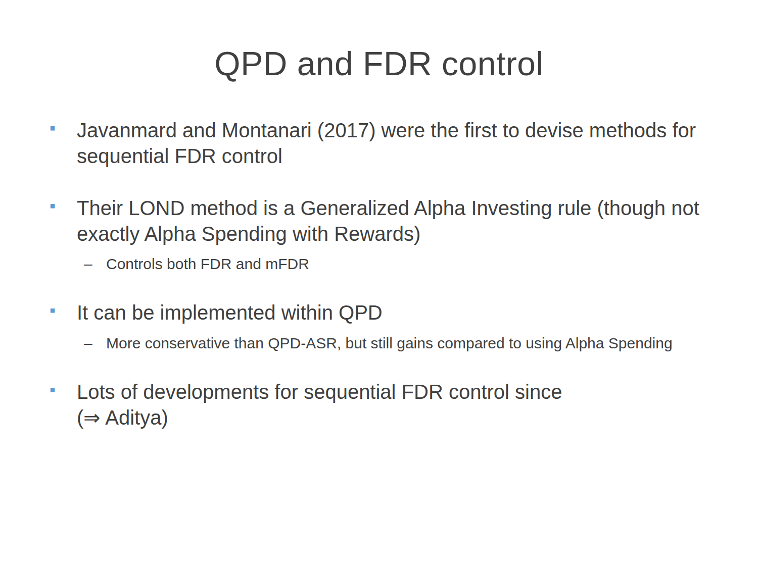QPD and FDR control
Javanmard and Montanari (2017) were the first to devise methods for sequential FDR control
Their LOND method is a Generalized Alpha Investing rule (though not exactly Alpha Spending with Rewards)
Controls both FDR and mFDR
It can be implemented within QPD
More conservative than QPD-ASR, but still gains compared to using Alpha Spending
Lots of developments for sequential FDR control since
(⇒ Aditya)